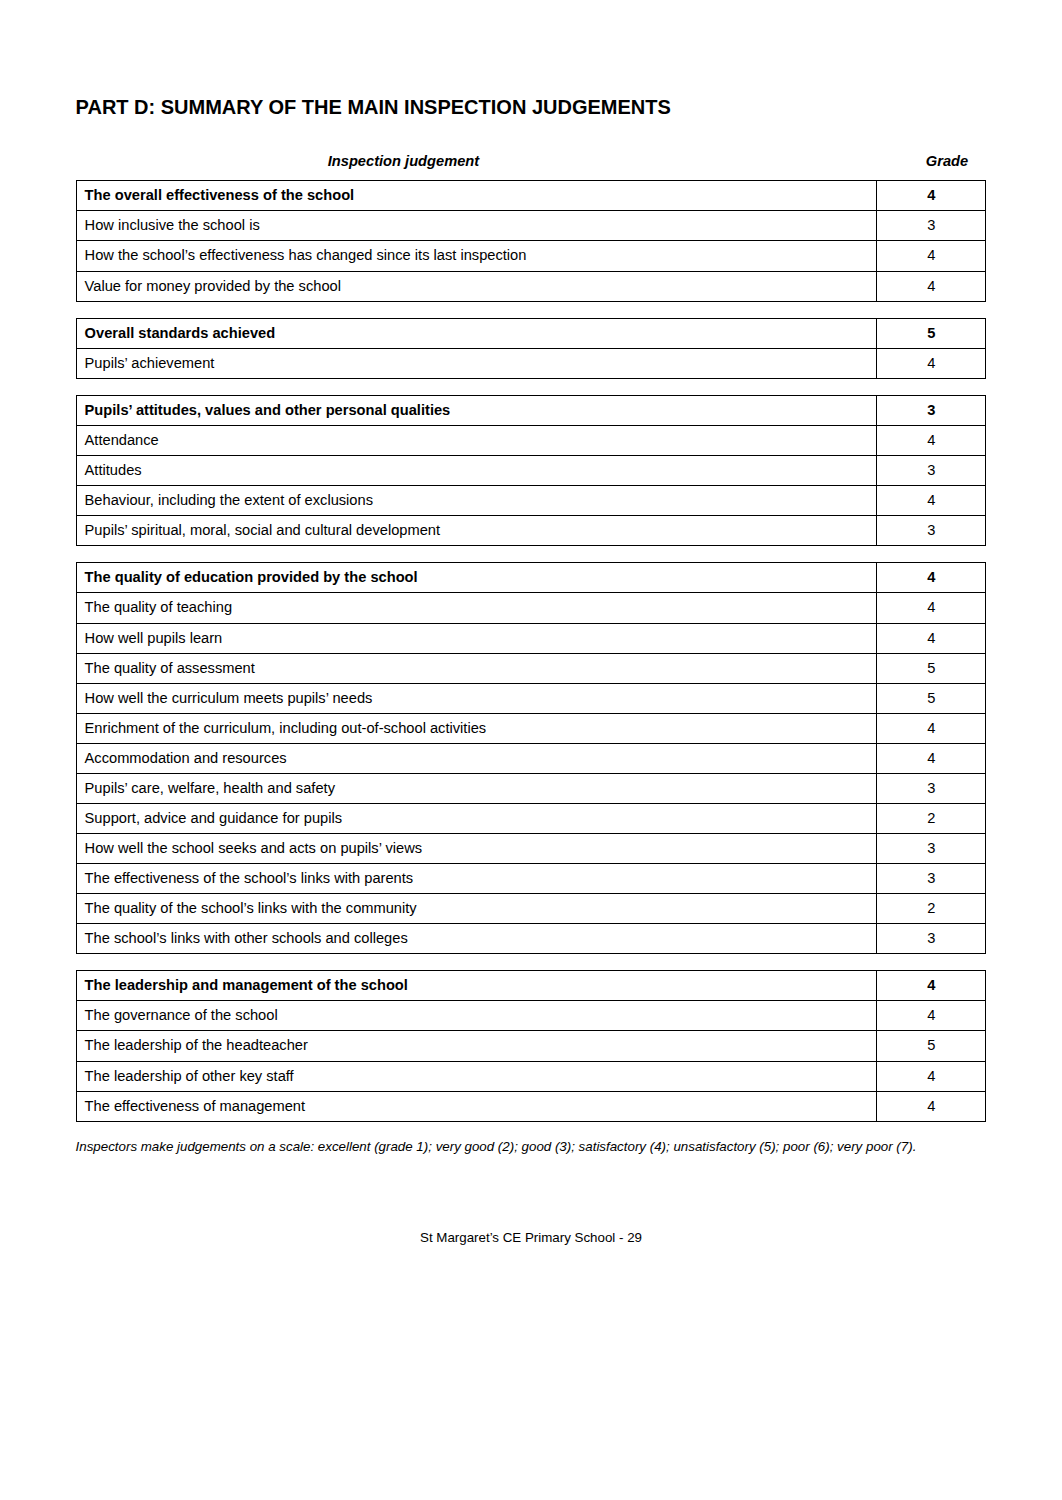PART D: SUMMARY OF THE MAIN INSPECTION JUDGEMENTS
Inspection judgement Grade
| The overall effectiveness of the school | 4 |
| How inclusive the school is | 3 |
| How the school’s effectiveness has changed since its last inspection | 4 |
| Value for money provided by the school | 4 |
| Overall standards achieved | 5 |
| Pupils’ achievement | 4 |
| Pupils’ attitudes, values and other personal qualities | 3 |
| Attendance | 4 |
| Attitudes | 3 |
| Behaviour, including the extent of exclusions | 4 |
| Pupils’ spiritual, moral, social and cultural development | 3 |
| The quality of education provided by the school | 4 |
| The quality of teaching | 4 |
| How well pupils learn | 4 |
| The quality of assessment | 5 |
| How well the curriculum meets pupils’ needs | 5 |
| Enrichment of the curriculum, including out-of-school activities | 4 |
| Accommodation and resources | 4 |
| Pupils’ care, welfare, health and safety | 3 |
| Support, advice and guidance for pupils | 2 |
| How well the school seeks and acts on pupils’ views | 3 |
| The effectiveness of the school’s links with parents | 3 |
| The quality of the school’s links with the community | 2 |
| The school’s links with other schools and colleges | 3 |
| The leadership and management of the school | 4 |
| The governance of the school | 4 |
| The leadership of the headteacher | 5 |
| The leadership of other key staff | 4 |
| The effectiveness of management | 4 |
Inspectors make judgements on a scale: excellent (grade 1); very good (2); good (3); satisfactory (4); unsatisfactory (5); poor (6); very poor (7).
St Margaret’s CE Primary School - 29